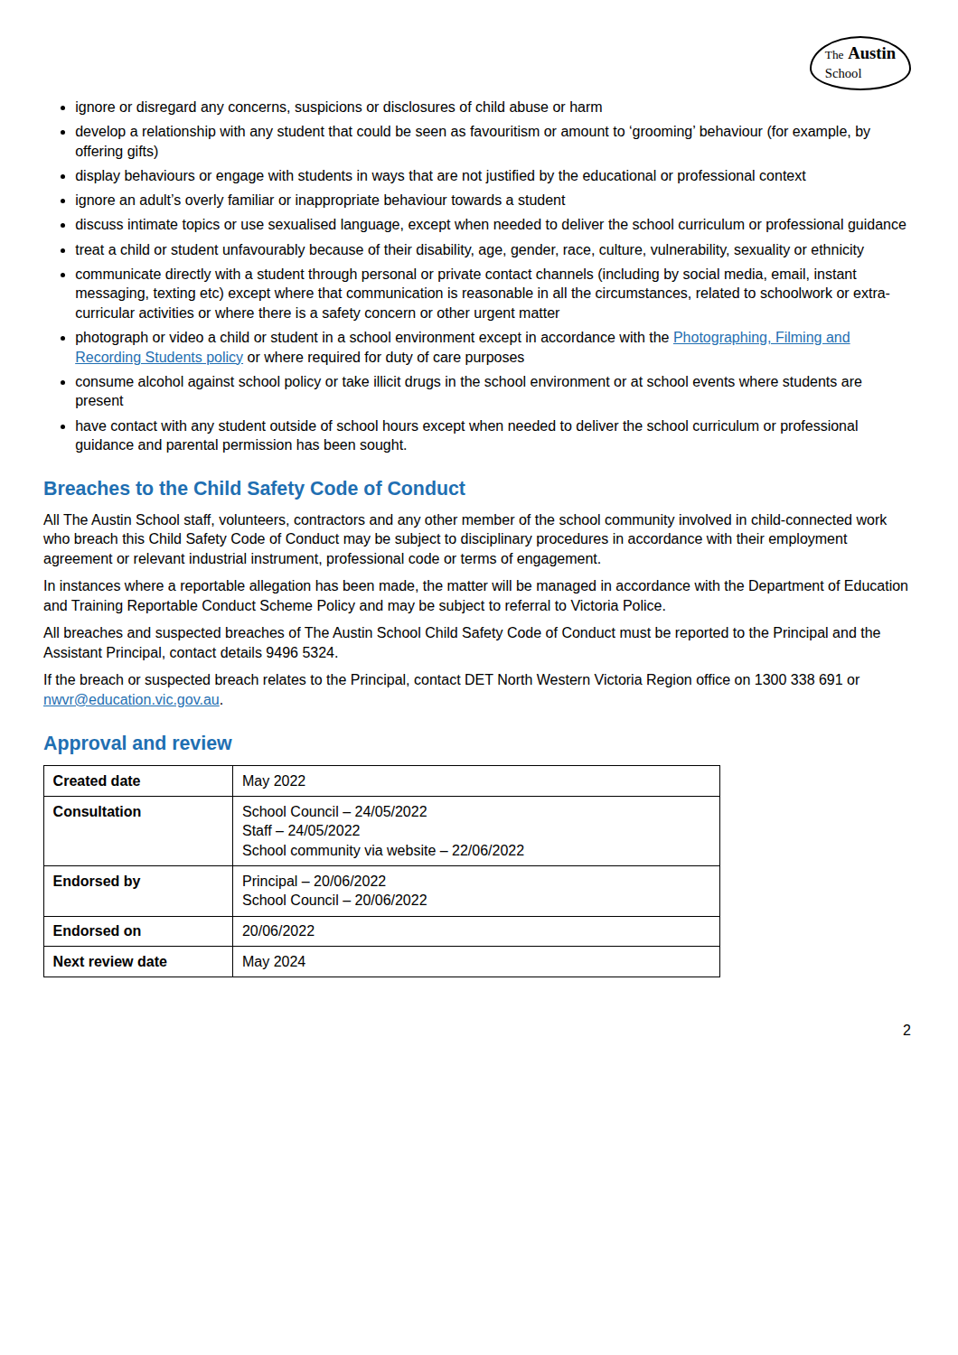The Austin
School
ignore or disregard any concerns, suspicions or disclosures of child abuse or harm
develop a relationship with any student that could be seen as favouritism or amount to ‘grooming’ behaviour (for example, by offering gifts)
display behaviours or engage with students in ways that are not justified by the educational or professional context
ignore an adult’s overly familiar or inappropriate behaviour towards a student
discuss intimate topics or use sexualised language, except when needed to deliver the school curriculum or professional guidance
treat a child or student unfavourably because of their disability, age, gender, race, culture, vulnerability, sexuality or ethnicity
communicate directly with a student through personal or private contact channels (including by social media, email, instant messaging, texting etc) except where that communication is reasonable in all the circumstances, related to schoolwork or extra-curricular activities or where there is a safety concern or other urgent matter
photograph or video a child or student in a school environment except in accordance with the Photographing, Filming and Recording Students policy or where required for duty of care purposes
consume alcohol against school policy or take illicit drugs in the school environment or at school events where students are present
have contact with any student outside of school hours except when needed to deliver the school curriculum or professional guidance and parental permission has been sought.
Breaches to the Child Safety Code of Conduct
All The Austin School staff, volunteers, contractors and any other member of the school community involved in child-connected work who breach this Child Safety Code of Conduct may be subject to disciplinary procedures in accordance with their employment agreement or relevant industrial instrument, professional code or terms of engagement.
In instances where a reportable allegation has been made, the matter will be managed in accordance with the Department of Education and Training Reportable Conduct Scheme Policy and may be subject to referral to Victoria Police.
All breaches and suspected breaches of The Austin School Child Safety Code of Conduct must be reported to the Principal and the Assistant Principal, contact details 9496 5324.
If the breach or suspected breach relates to the Principal, contact DET North Western Victoria Region office on 1300 338 691 or nwvr@education.vic.gov.au.
Approval and review
| Created date | May 2022 |
| Consultation | School Council – 24/05/2022 Staff – 24/05/2022 School community via website – 22/06/2022 |
| Endorsed by | Principal – 20/06/2022 School Council – 20/06/2022 |
| Endorsed on | 20/06/2022 |
| Next review date | May 2024 |
2